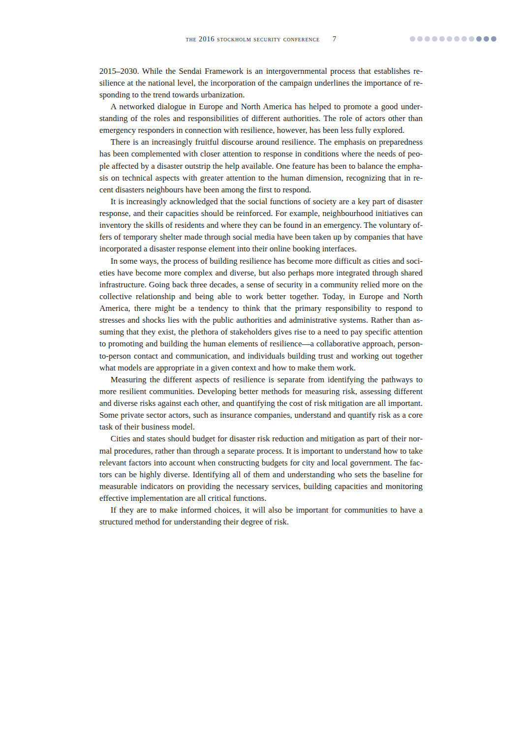the 2016 stockholm security conference 7
2015–2030. While the Sendai Framework is an intergovernmental process that establishes resilience at the national level, the incorporation of the campaign underlines the importance of responding to the trend towards urbanization.
A networked dialogue in Europe and North America has helped to promote a good understanding of the roles and responsibilities of different authorities. The role of actors other than emergency responders in connection with resilience, however, has been less fully explored.
There is an increasingly fruitful discourse around resilience. The emphasis on preparedness has been complemented with closer attention to response in conditions where the needs of people affected by a disaster outstrip the help available. One feature has been to balance the emphasis on technical aspects with greater attention to the human dimension, recognizing that in recent disasters neighbours have been among the first to respond.
It is increasingly acknowledged that the social functions of society are a key part of disaster response, and their capacities should be reinforced. For example, neighbourhood initiatives can inventory the skills of residents and where they can be found in an emergency. The voluntary offers of temporary shelter made through social media have been taken up by companies that have incorporated a disaster response element into their online booking interfaces.
In some ways, the process of building resilience has become more difficult as cities and societies have become more complex and diverse, but also perhaps more integrated through shared infrastructure. Going back three decades, a sense of security in a community relied more on the collective relationship and being able to work better together. Today, in Europe and North America, there might be a tendency to think that the primary responsibility to respond to stresses and shocks lies with the public authorities and administrative systems. Rather than assuming that they exist, the plethora of stakeholders gives rise to a need to pay specific attention to promoting and building the human elements of resilience—a collaborative approach, person-to-person contact and communication, and individuals building trust and working out together what models are appropriate in a given context and how to make them work.
Measuring the different aspects of resilience is separate from identifying the pathways to more resilient communities. Developing better methods for measuring risk, assessing different and diverse risks against each other, and quantifying the cost of risk mitigation are all important. Some private sector actors, such as insurance companies, understand and quantify risk as a core task of their business model.
Cities and states should budget for disaster risk reduction and mitigation as part of their normal procedures, rather than through a separate process. It is important to understand how to take relevant factors into account when constructing budgets for city and local government. The factors can be highly diverse. Identifying all of them and understanding who sets the baseline for measurable indicators on providing the necessary services, building capacities and monitoring effective implementation are all critical functions.
If they are to make informed choices, it will also be important for communities to have a structured method for understanding their degree of risk.